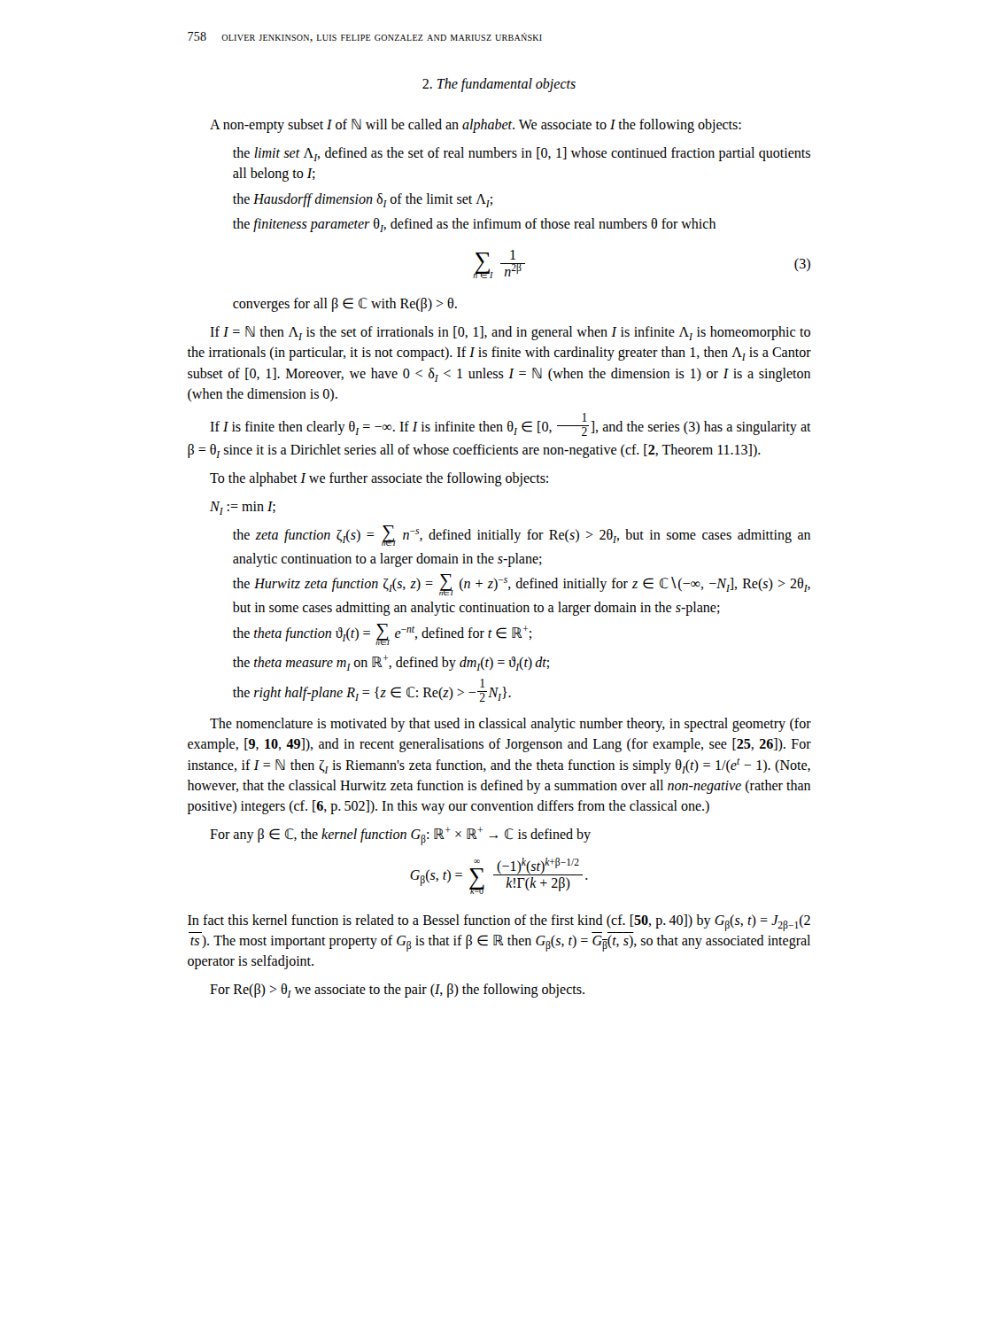758 oliver jenkinson, luis felipe gonzalez and mariusz urbański
2. The fundamental objects
A non-empty subset I of ℕ will be called an alphabet. We associate to I the following objects:
the limit set ΛI, defined as the set of real numbers in [0, 1] whose continued fraction partial quotients all belong to I;
the Hausdorff dimension δI of the limit set ΛI;
the finiteness parameter θI, defined as the infimum of those real numbers θ for which
∑ n ∈ I 1 n2β (3)
converges for all β ∈ ℂ with Re(β) > θ.
If I = ℕ then ΛI is the set of irrationals in [0, 1], and in general when I is infinite ΛI is homeomorphic to the irrationals (in particular, it is not compact). If I is finite with cardinality greater than 1, then ΛI is a Cantor subset of [0, 1]. Moreover, we have 0 < δI < 1 unless I = ℕ (when the dimension is 1) or I is a singleton (when the dimension is 0).
If I is finite then clearly θI = −∞. If I is infinite then θI ∈ [0, 12], and the series (3) has a singularity at β = θI since it is a Dirichlet series all of whose coefficients are non-negative (cf. [2, Theorem 11.13]).
To the alphabet I we further associate the following objects:
NI := min I;
the zeta function ζI(s) = ∑n∈I n−s, defined initially for Re(s) > 2θI, but in some cases admitting an analytic continuation to a larger domain in the s-plane;
the Hurwitz zeta function ζI(s, z) = ∑n∈I (n + z)−s, defined initially for z ∈ ℂ∖(−∞, −NI], Re(s) > 2θI, but in some cases admitting an analytic continuation to a larger domain in the s-plane;
the theta function ϑI(t) = ∑n∈I e−nt, defined for t ∈ ℝ+;
the theta measure mI on ℝ+, defined by dmI(t) = ϑI(t) dt;
the right half-plane RI = {z ∈ ℂ: Re(z) > −12 NI}.
The nomenclature is motivated by that used in classical analytic number theory, in spectral geometry (for example, [9, 10, 49]), and in recent generalisations of Jorgenson and Lang (for example, see [25, 26]). For instance, if I = ℕ then ζI is Riemann's zeta function, and the theta function is simply θI(t) = 1/(et − 1). (Note, however, that the classical Hurwitz zeta function is defined by a summation over all non-negative (rather than positive) integers (cf. [6, p. 502]). In this way our convention differs from the classical one.)
For any β ∈ ℂ, the kernel function Gβ: ℝ+ × ℝ+ → ℂ is defined by
Gβ(s, t) = ∞ ∑ k=0 (−1)k(st)k+β−1/2 k!Γ(k + 2β) .
In fact this kernel function is related to a Bessel function of the first kind (cf. [50, p. 40]) by Gβ(s, t) = J2β−1(2ts). The most important property of Gβ is that if β ∈ ℝ then Gβ(s, t) = Gβ(t, s), so that any associated integral operator is selfadjoint.
For Re(β) > θI we associate to the pair (I, β) the following objects.